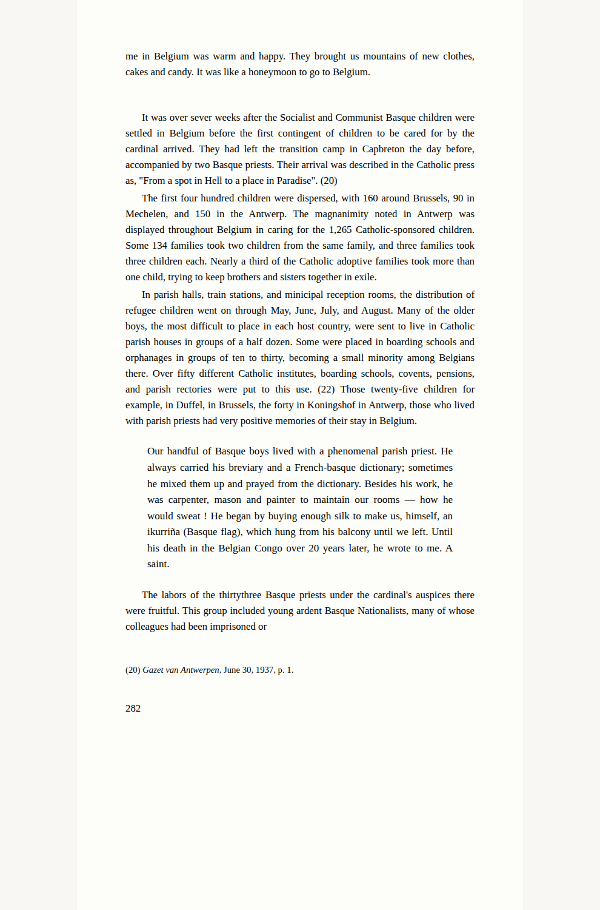me in Belgium was warm and happy. They brought us mountains of new clothes, cakes and candy. It was like a honeymoon to go to Belgium.
It was over sever weeks after the Socialist and Communist Basque children were settled in Belgium before the first contingent of children to be cared for by the cardinal arrived. They had left the transition camp in Capbreton the day before, accompanied by two Basque priests. Their arrival was described in the Catholic press as, "From a spot in Hell to a place in Paradise". (20)
The first four hundred children were dispersed, with 160 around Brussels, 90 in Mechelen, and 150 in the Antwerp. The magnanimity noted in Antwerp was displayed throughout Belgium in caring for the 1,265 Catholic-sponsored children. Some 134 families took two children from the same family, and three families took three children each. Nearly a third of the Catholic adoptive families took more than one child, trying to keep brothers and sisters together in exile.
In parish halls, train stations, and minicipal reception rooms, the distribution of refugee children went on through May, June, July, and August. Many of the older boys, the most difficult to place in each host country, were sent to live in Catholic parish houses in groups of a half dozen. Some were placed in boarding schools and orphanages in groups of ten to thirty, becoming a small minority among Belgians there. Over fifty different Catholic institutes, boarding schools, covents, pensions, and parish rectories were put to this use. (22) Those twenty-five children for example, in Duffel, in Brussels, the forty in Koningshof in Antwerp, those who lived with parish priests had very positive memories of their stay in Belgium.
Our handful of Basque boys lived with a phenomenal parish priest. He always carried his breviary and a French-basque dictionary; sometimes he mixed them up and prayed from the dictionary. Besides his work, he was carpenter, mason and painter to maintain our rooms — how he would sweat ! He began by buying enough silk to make us, himself, an ikurriña (Basque flag), which hung from his balcony until we left. Until his death in the Belgian Congo over 20 years later, he wrote to me. A saint.
The labors of the thirtythree Basque priests under the cardinal's auspices there were fruitful. This group included young ardent Basque Nationalists, many of whose colleagues had been imprisoned or
(20) Gazet van Antwerpen, June 30, 1937, p. 1.
282